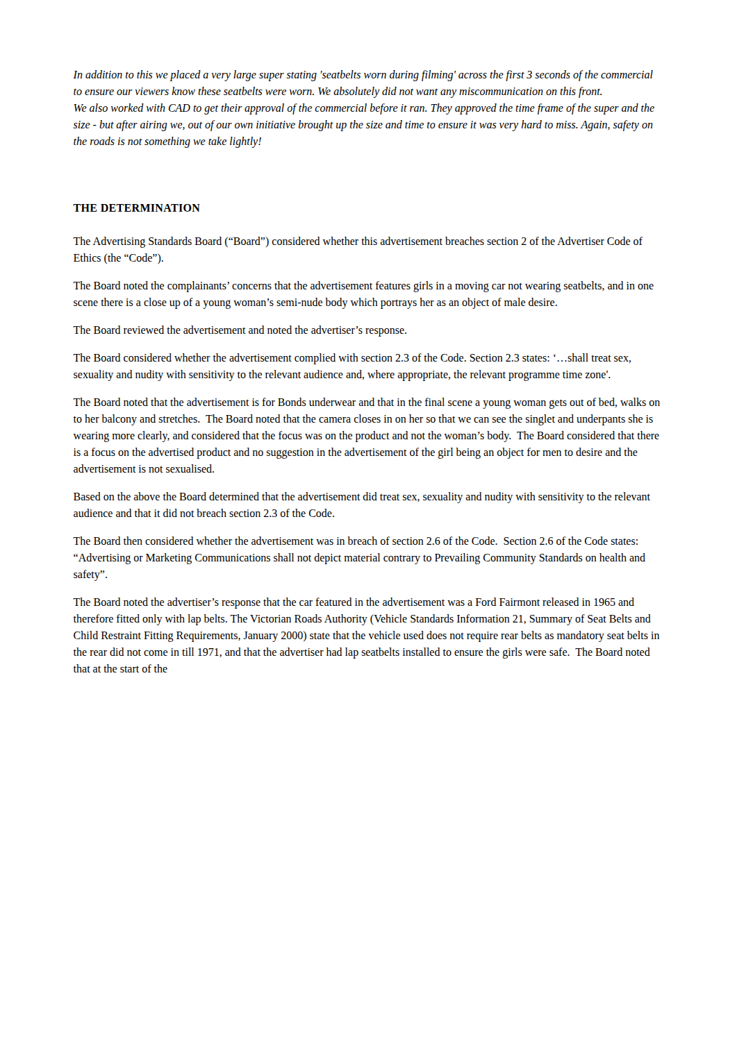In addition to this we placed a very large super stating 'seatbelts worn during filming' across the first 3 seconds of the commercial to ensure our viewers know these seatbelts were worn. We absolutely did not want any miscommunication on this front.
We also worked with CAD to get their approval of the commercial before it ran. They approved the time frame of the super and the size - but after airing we, out of our own initiative brought up the size and time to ensure it was very hard to miss. Again, safety on the roads is not something we take lightly!
The Determination
The Advertising Standards Board (“Board”) considered whether this advertisement breaches section 2 of the Advertiser Code of Ethics (the “Code”).
The Board noted the complainants’ concerns that the advertisement features girls in a moving car not wearing seatbelts, and in one scene there is a close up of a young woman’s semi-nude body which portrays her as an object of male desire.
The Board reviewed the advertisement and noted the advertiser’s response.
The Board considered whether the advertisement complied with section 2.3 of the Code. Section 2.3 states: ‘…shall treat sex, sexuality and nudity with sensitivity to the relevant audience and, where appropriate, the relevant programme time zone'.
The Board noted that the advertisement is for Bonds underwear and that in the final scene a young woman gets out of bed, walks on to her balcony and stretches. The Board noted that the camera closes in on her so that we can see the singlet and underpants she is wearing more clearly, and considered that the focus was on the product and not the woman’s body. The Board considered that there is a focus on the advertised product and no suggestion in the advertisement of the girl being an object for men to desire and the advertisement is not sexualised.
Based on the above the Board determined that the advertisement did treat sex, sexuality and nudity with sensitivity to the relevant audience and that it did not breach section 2.3 of the Code.
The Board then considered whether the advertisement was in breach of section 2.6 of the Code. Section 2.6 of the Code states: “Advertising or Marketing Communications shall not depict material contrary to Prevailing Community Standards on health and safety”.
The Board noted the advertiser’s response that the car featured in the advertisement was a Ford Fairmont released in 1965 and therefore fitted only with lap belts. The Victorian Roads Authority (Vehicle Standards Information 21, Summary of Seat Belts and Child Restraint Fitting Requirements, January 2000) state that the vehicle used does not require rear belts as mandatory seat belts in the rear did not come in till 1971, and that the advertiser had lap seatbelts installed to ensure the girls were safe. The Board noted that at the start of the